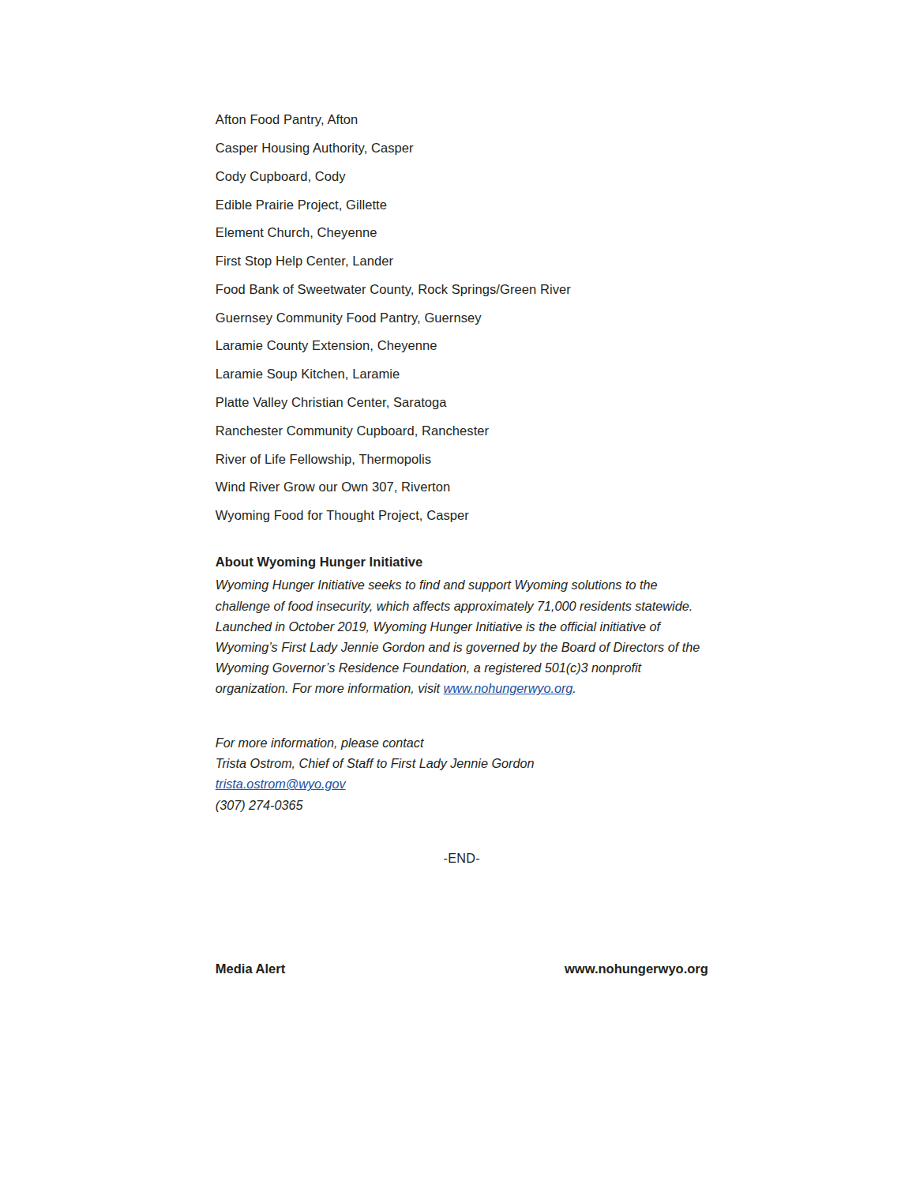Afton Food Pantry, Afton
Casper Housing Authority, Casper
Cody Cupboard, Cody
Edible Prairie Project, Gillette
Element Church, Cheyenne
First Stop Help Center, Lander
Food Bank of Sweetwater County, Rock Springs/Green River
Guernsey Community Food Pantry, Guernsey
Laramie County Extension, Cheyenne
Laramie Soup Kitchen, Laramie
Platte Valley Christian Center, Saratoga
Ranchester Community Cupboard, Ranchester
River of Life Fellowship, Thermopolis
Wind River Grow our Own 307, Riverton
Wyoming Food for Thought Project, Casper
About Wyoming Hunger Initiative
Wyoming Hunger Initiative seeks to find and support Wyoming solutions to the challenge of food insecurity, which affects approximately 71,000 residents statewide. Launched in October 2019, Wyoming Hunger Initiative is the official initiative of Wyoming’s First Lady Jennie Gordon and is governed by the Board of Directors of the Wyoming Governor’s Residence Foundation, a registered 501(c)3 nonprofit organization. For more information, visit www.nohungerwyo.org.
For more information, please contact
Trista Ostrom, Chief of Staff to First Lady Jennie Gordon
trista.ostrom@wyo.gov
(307) 274-0365
-END-
Media Alert
www.nohungerwyo.org